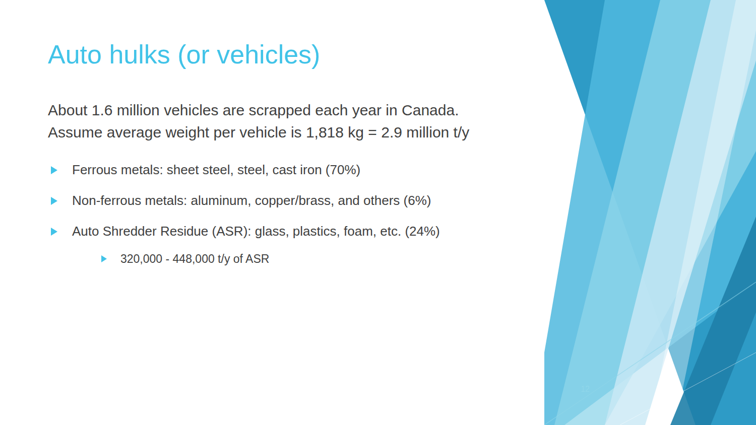Auto hulks (or vehicles)
About 1.6 million vehicles are scrapped each year in Canada. Assume average weight per vehicle is 1,818 kg = 2.9 million t/y
Ferrous metals: sheet steel, steel, cast iron (70%)
Non-ferrous metals: aluminum, copper/brass, and others (6%)
Auto Shredder Residue (ASR): glass, plastics, foam, etc. (24%)
320,000 - 448,000 t/y of ASR
12